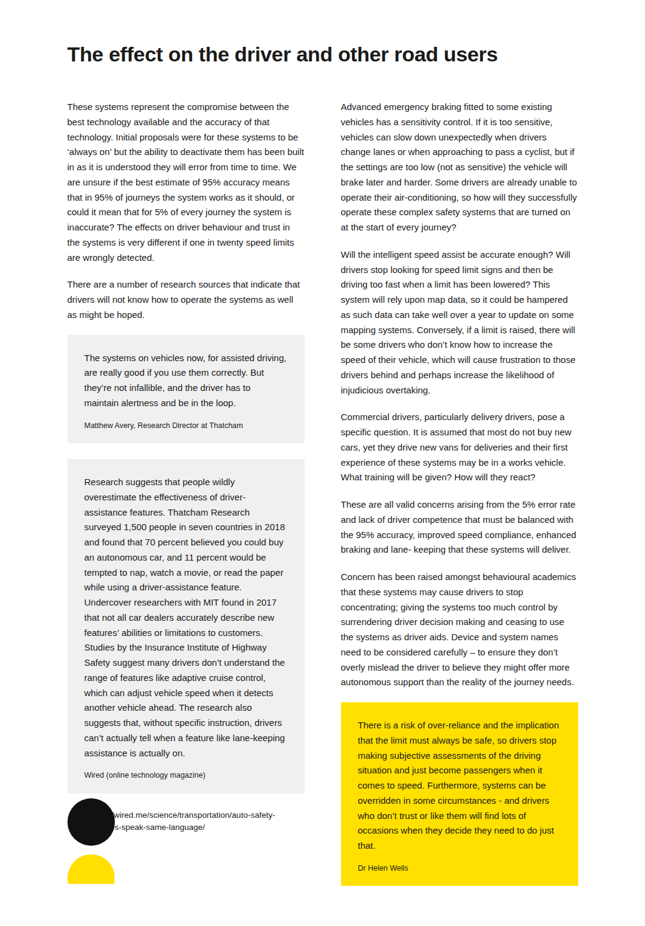The effect on the driver and other road users
These systems represent the compromise between the best technology available and the accuracy of that technology. Initial proposals were for these systems to be ‘always on’ but the ability to deactivate them has been built in as it is understood they will error from time to time. We are unsure if the best estimate of 95% accuracy means that in 95% of journeys the system works as it should, or could it mean that for 5% of every journey the system is inaccurate? The effects on driver behaviour and trust in the systems is very different if one in twenty speed limits are wrongly detected.
There are a number of research sources that indicate that drivers will not know how to operate the systems as well as might be hoped.
The systems on vehicles now, for assisted driving, are really good if you use them correctly. But they’re not infallible, and the driver has to maintain alertness and be in the loop.
Matthew Avery, Research Director at Thatcham
Research suggests that people wildly overestimate the effectiveness of driver-assistance features. Thatcham Research surveyed 1,500 people in seven countries in 2018 and found that 70 percent believed you could buy an autonomous car, and 11 percent would be tempted to nap, watch a movie, or read the paper while using a driver-assistance feature. Undercover researchers with MIT found in 2017 that not all car dealers accurately describe new features’ abilities or limitations to customers. Studies by the Insurance Institute of Highway Safety suggest many drivers don’t understand the range of features like adaptive cruise control, which can adjust vehicle speed when it detects another vehicle ahead. The research also suggests that, without specific instruction, drivers can’t actually tell when a feature like lane-keeping assistance is actually on.
Wired (online technology magazine)
https://wired.me/science/transportation/auto-safety-features-speak-same-language/
Advanced emergency braking fitted to some existing vehicles has a sensitivity control. If it is too sensitive, vehicles can slow down unexpectedly when drivers change lanes or when approaching to pass a cyclist, but if the settings are too low (not as sensitive) the vehicle will brake later and harder. Some drivers are already unable to operate their air-conditioning, so how will they successfully operate these complex safety systems that are turned on at the start of every journey?
Will the intelligent speed assist be accurate enough? Will drivers stop looking for speed limit signs and then be driving too fast when a limit has been lowered? This system will rely upon map data, so it could be hampered as such data can take well over a year to update on some mapping systems. Conversely, if a limit is raised, there will be some drivers who don’t know how to increase the speed of their vehicle, which will cause frustration to those drivers behind and perhaps increase the likelihood of injudicious overtaking.
Commercial drivers, particularly delivery drivers, pose a specific question. It is assumed that most do not buy new cars, yet they drive new vans for deliveries and their first experience of these systems may be in a works vehicle. What training will be given? How will they react?
These are all valid concerns arising from the 5% error rate and lack of driver competence that must be balanced with the 95% accuracy, improved speed compliance, enhanced braking and lane- keeping that these systems will deliver.
Concern has been raised amongst behavioural academics that these systems may cause drivers to stop concentrating; giving the systems too much control by surrendering driver decision making and ceasing to use the systems as driver aids. Device and system names need to be considered carefully – to ensure they don’t overly mislead the driver to believe they might offer more autonomous support than the reality of the journey needs.
There is a risk of over-reliance and the implication that the limit must always be safe, so drivers stop making subjective assessments of the driving situation and just become passengers when it comes to speed. Furthermore, systems can be overridden in some circumstances - and drivers who don’t trust or like them will find lots of occasions when they decide they need to do just that.
Dr Helen Wells